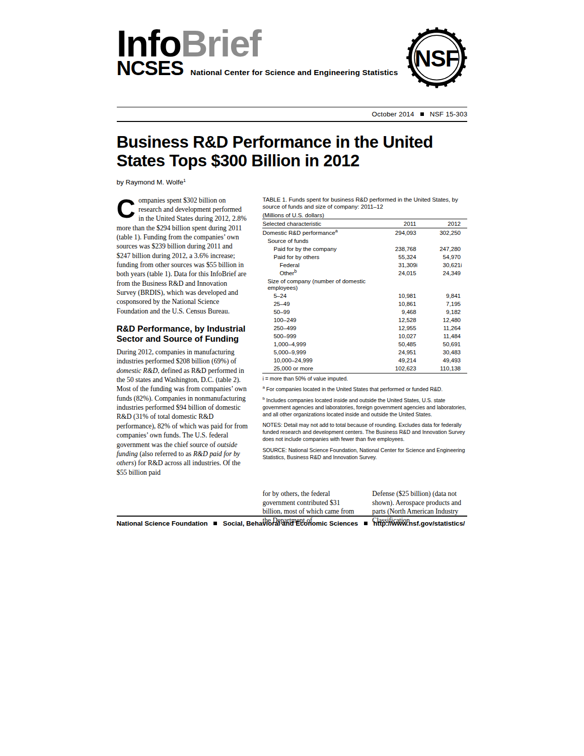Info Brief
NCSES
National Center for Science and Engineering Statistics
NSF
October 2014 NSF 15-303
Business R&D Performance in the United States Tops $300 Billion in 2012
by Raymond M. Wolfe1
Companies spent $302 billion on research and development performed in the United States during 2012, 2.8% more than the $294 billion spent during 2011 (table 1). Funding from the companies’ own sources was $239 billion during 2011 and $247 billion during 2012, a 3.6% increase; funding from other sources was $55 billion in both years (table 1). Data for this InfoBrief are from the Business R&D and Innovation Survey (BRDIS), which was developed and cosponsored by the National Science Foundation and the U.S. Census Bureau.
R&D Performance, by Industrial Sector and Source of Funding
During 2012, companies in manufacturing industries performed $208 billion (69%) of domestic R&D, defined as R&D performed in the 50 states and Washington, D.C. (table 2). Most of the funding was from companies’ own funds (82%). Companies in nonmanufacturing industries performed $94 billion of domestic R&D (31% of total domestic R&D performance), 82% of which was paid for from companies’ own funds. The U.S. federal government was the chief source of outside funding (also referred to as R&D paid for by others) for R&D across all industries. Of the $55 billion paid
TABLE 1. Funds spent for business R&D performed in the United States, by source of funds and size of company: 2011–12
(Millions of U.S. dollars)
| Selected characteristic | 2011 | | 2012 | |
| --- | --- | --- | --- | --- |
| Domestic R&D performance a | 294,093 | | 302,250 | |
| Source of funds | | | | |
| Paid for by the company | 238,768 | | 247,280 | |
| Paid for by others | 55,324 | | 54,970 | |
| Federal | 31,309 | i | 30,621 | i |
| Other b | 24,015 | | 24,349 | |
| Size of company (number of domestic employees) | | | | |
| 5–24 | 10,981 | | 9,841 | |
| 25–49 | 10,861 | | 7,195 | |
| 50–99 | 9,468 | | 9,182 | |
| 100–249 | 12,528 | | 12,480 | |
| 250–499 | 12,955 | | 11,264 | |
| 500–999 | 10,027 | | 11,484 | |
| 1,000–4,999 | 50,485 | | 50,691 | |
| 5,000–9,999 | 24,951 | | 30,483 | |
| 10,000–24,999 | 49,214 | | 49,493 | |
| 25,000 or more | 102,623 | | 110,138 | |
i = more than 50% of value imputed.
a For companies located in the United States that performed or funded R&D.
b Includes companies located inside and outside the United States, U.S. state government agencies and laboratories, foreign government agencies and laboratories, and all other organizations located inside and outside the United States.
NOTES: Detail may not add to total because of rounding. Excludes data for federally funded research and development centers. The Business R&D and Innovation Survey does not include companies with fewer than five employees.
SOURCE: National Science Foundation, National Center for Science and Engineering Statistics, Business R&D and Innovation Survey.
for by others, the federal government contributed $31 billion, most of which came from the Department of
Defense ($25 billion) (data not shown). Aerospace products and parts (North American Industry Classification
National Science Foundation Social, Behavioral and Economic Sciences http://www.nsf.gov/statistics/